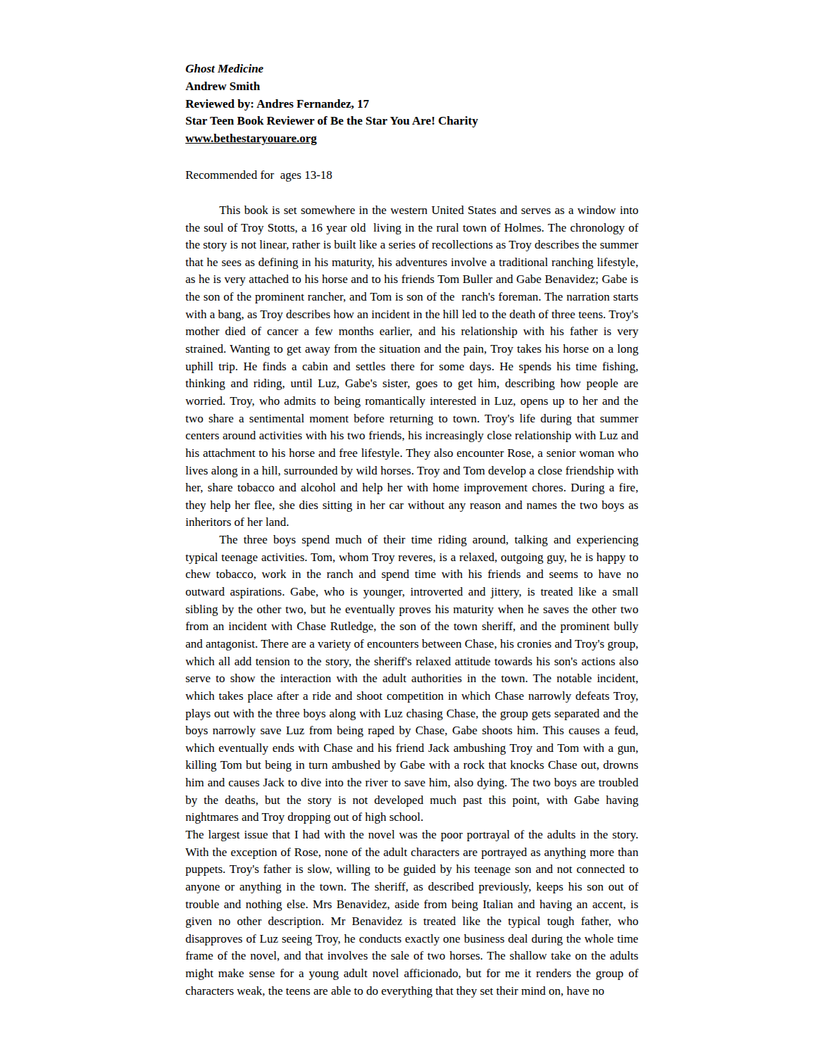Ghost Medicine Andrew Smith Reviewed by: Andres Fernandez, 17 Star Teen Book Reviewer of Be the Star You Are! Charity www.bethestaryouare.org
Recommended for ages 13-18
This book is set somewhere in the western United States and serves as a window into the soul of Troy Stotts, a 16 year old living in the rural town of Holmes. The chronology of the story is not linear, rather is built like a series of recollections as Troy describes the summer that he sees as defining in his maturity, his adventures involve a traditional ranching lifestyle, as he is very attached to his horse and to his friends Tom Buller and Gabe Benavidez; Gabe is the son of the prominent rancher, and Tom is son of the ranch's foreman. The narration starts with a bang, as Troy describes how an incident in the hill led to the death of three teens. Troy's mother died of cancer a few months earlier, and his relationship with his father is very strained. Wanting to get away from the situation and the pain, Troy takes his horse on a long uphill trip. He finds a cabin and settles there for some days. He spends his time fishing, thinking and riding, until Luz, Gabe's sister, goes to get him, describing how people are worried. Troy, who admits to being romantically interested in Luz, opens up to her and the two share a sentimental moment before returning to town. Troy's life during that summer centers around activities with his two friends, his increasingly close relationship with Luz and his attachment to his horse and free lifestyle. They also encounter Rose, a senior woman who lives along in a hill, surrounded by wild horses. Troy and Tom develop a close friendship with her, share tobacco and alcohol and help her with home improvement chores. During a fire, they help her flee, she dies sitting in her car without any reason and names the two boys as inheritors of her land.
The three boys spend much of their time riding around, talking and experiencing typical teenage activities. Tom, whom Troy reveres, is a relaxed, outgoing guy, he is happy to chew tobacco, work in the ranch and spend time with his friends and seems to have no outward aspirations. Gabe, who is younger, introverted and jittery, is treated like a small sibling by the other two, but he eventually proves his maturity when he saves the other two from an incident with Chase Rutledge, the son of the town sheriff, and the prominent bully and antagonist. There are a variety of encounters between Chase, his cronies and Troy's group, which all add tension to the story, the sheriff's relaxed attitude towards his son's actions also serve to show the interaction with the adult authorities in the town. The notable incident, which takes place after a ride and shoot competition in which Chase narrowly defeats Troy, plays out with the three boys along with Luz chasing Chase, the group gets separated and the boys narrowly save Luz from being raped by Chase, Gabe shoots him. This causes a feud, which eventually ends with Chase and his friend Jack ambushing Troy and Tom with a gun, killing Tom but being in turn ambushed by Gabe with a rock that knocks Chase out, drowns him and causes Jack to dive into the river to save him, also dying. The two boys are troubled by the deaths, but the story is not developed much past this point, with Gabe having nightmares and Troy dropping out of high school.
The largest issue that I had with the novel was the poor portrayal of the adults in the story. With the exception of Rose, none of the adult characters are portrayed as anything more than puppets. Troy's father is slow, willing to be guided by his teenage son and not connected to anyone or anything in the town. The sheriff, as described previously, keeps his son out of trouble and nothing else. Mrs Benavidez, aside from being Italian and having an accent, is given no other description. Mr Benavidez is treated like the typical tough father, who disapproves of Luz seeing Troy, he conducts exactly one business deal during the whole time frame of the novel, and that involves the sale of two horses. The shallow take on the adults might make sense for a young adult novel afficionado, but for me it renders the group of characters weak, the teens are able to do everything that they set their mind on, have no